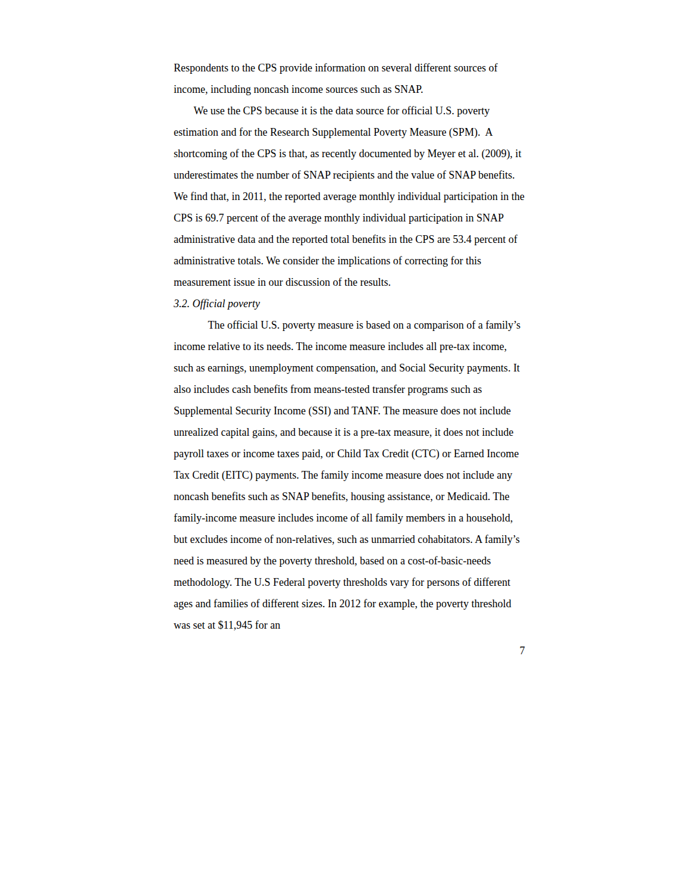Respondents to the CPS provide information on several different sources of income, including noncash income sources such as SNAP.
We use the CPS because it is the data source for official U.S. poverty estimation and for the Research Supplemental Poverty Measure (SPM). A shortcoming of the CPS is that, as recently documented by Meyer et al. (2009), it underestimates the number of SNAP recipients and the value of SNAP benefits. We find that, in 2011, the reported average monthly individual participation in the CPS is 69.7 percent of the average monthly individual participation in SNAP administrative data and the reported total benefits in the CPS are 53.4 percent of administrative totals. We consider the implications of correcting for this measurement issue in our discussion of the results.
3.2. Official poverty
The official U.S. poverty measure is based on a comparison of a family’s income relative to its needs. The income measure includes all pre-tax income, such as earnings, unemployment compensation, and Social Security payments. It also includes cash benefits from means-tested transfer programs such as Supplemental Security Income (SSI) and TANF. The measure does not include unrealized capital gains, and because it is a pre-tax measure, it does not include payroll taxes or income taxes paid, or Child Tax Credit (CTC) or Earned Income Tax Credit (EITC) payments. The family income measure does not include any noncash benefits such as SNAP benefits, housing assistance, or Medicaid. The family-income measure includes income of all family members in a household, but excludes income of non-relatives, such as unmarried cohabitators. A family’s need is measured by the poverty threshold, based on a cost-of-basic-needs methodology. The U.S Federal poverty thresholds vary for persons of different ages and families of different sizes. In 2012 for example, the poverty threshold was set at $11,945 for an
7